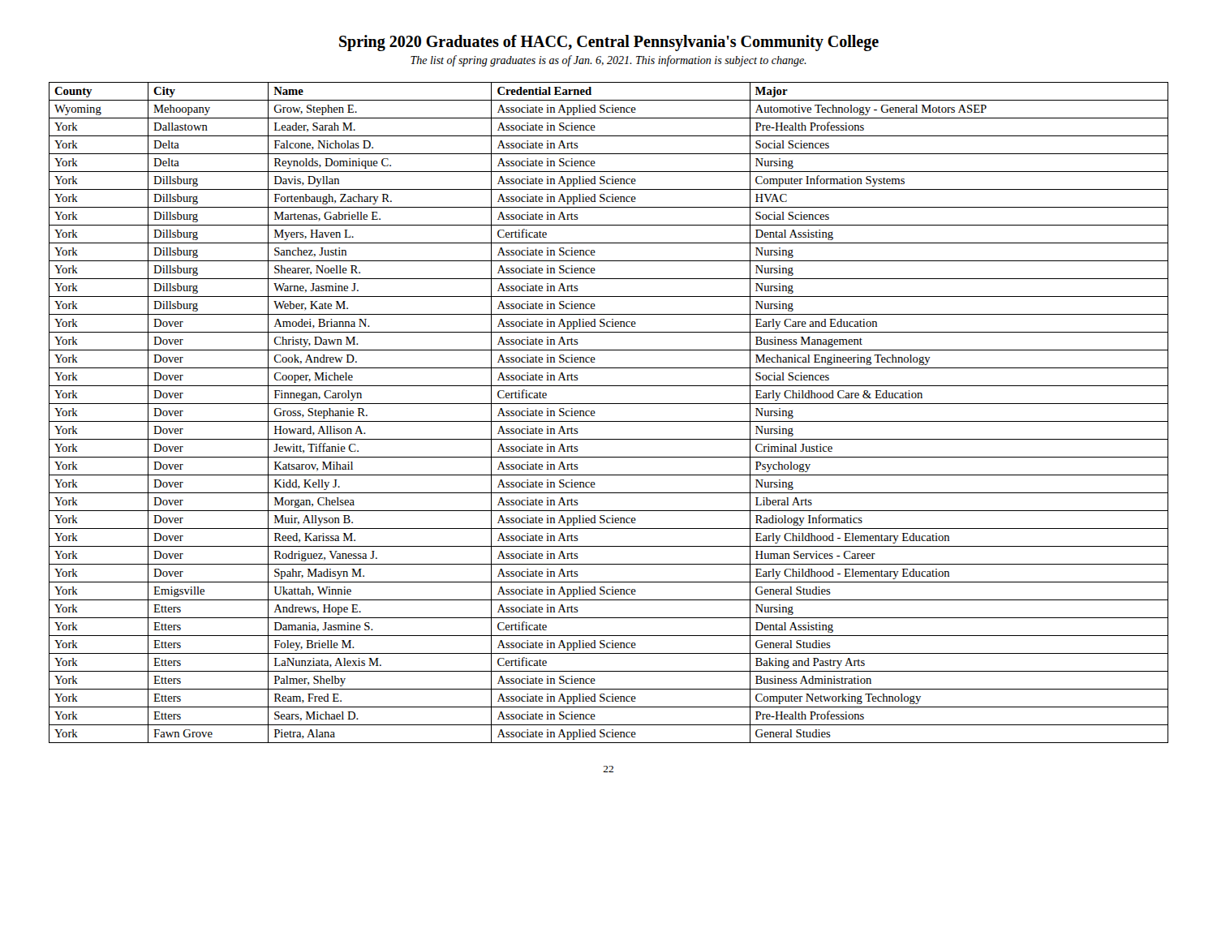Spring 2020 Graduates of HACC, Central Pennsylvania's Community College
The list of spring graduates is as of Jan. 6, 2021. This information is subject to change.
| County | City | Name | Credential Earned | Major |
| --- | --- | --- | --- | --- |
| Wyoming | Mehoopany | Grow, Stephen E. | Associate in Applied Science | Automotive Technology - General Motors ASEP |
| York | Dallastown | Leader, Sarah M. | Associate in Science | Pre-Health Professions |
| York | Delta | Falcone, Nicholas D. | Associate in Arts | Social Sciences |
| York | Delta | Reynolds, Dominique C. | Associate in Science | Nursing |
| York | Dillsburg | Davis, Dyllan | Associate in Applied Science | Computer Information Systems |
| York | Dillsburg | Fortenbaugh, Zachary R. | Associate in Applied Science | HVAC |
| York | Dillsburg | Martenas, Gabrielle E. | Associate in Arts | Social Sciences |
| York | Dillsburg | Myers, Haven L. | Certificate | Dental Assisting |
| York | Dillsburg | Sanchez, Justin | Associate in Science | Nursing |
| York | Dillsburg | Shearer, Noelle R. | Associate in Science | Nursing |
| York | Dillsburg | Warne, Jasmine J. | Associate in Arts | Nursing |
| York | Dillsburg | Weber, Kate M. | Associate in Science | Nursing |
| York | Dover | Amodei, Brianna N. | Associate in Applied Science | Early Care and Education |
| York | Dover | Christy, Dawn M. | Associate in Arts | Business Management |
| York | Dover | Cook, Andrew D. | Associate in Science | Mechanical Engineering Technology |
| York | Dover | Cooper, Michele | Associate in Arts | Social Sciences |
| York | Dover | Finnegan, Carolyn | Certificate | Early Childhood Care & Education |
| York | Dover | Gross, Stephanie R. | Associate in Science | Nursing |
| York | Dover | Howard, Allison A. | Associate in Arts | Nursing |
| York | Dover | Jewitt, Tiffanie C. | Associate in Arts | Criminal Justice |
| York | Dover | Katsarov, Mihail | Associate in Arts | Psychology |
| York | Dover | Kidd, Kelly J. | Associate in Science | Nursing |
| York | Dover | Morgan, Chelsea | Associate in Arts | Liberal Arts |
| York | Dover | Muir, Allyson B. | Associate in Applied Science | Radiology Informatics |
| York | Dover | Reed, Karissa M. | Associate in Arts | Early Childhood - Elementary Education |
| York | Dover | Rodriguez, Vanessa J. | Associate in Arts | Human Services - Career |
| York | Dover | Spahr, Madisyn M. | Associate in Arts | Early Childhood - Elementary Education |
| York | Emigsville | Ukattah, Winnie | Associate in Applied Science | General Studies |
| York | Etters | Andrews, Hope E. | Associate in Arts | Nursing |
| York | Etters | Damania, Jasmine S. | Certificate | Dental Assisting |
| York | Etters | Foley, Brielle M. | Associate in Applied Science | General Studies |
| York | Etters | LaNunziata, Alexis M. | Certificate | Baking and Pastry Arts |
| York | Etters | Palmer, Shelby | Associate in Science | Business Administration |
| York | Etters | Ream, Fred E. | Associate in Applied Science | Computer Networking Technology |
| York | Etters | Sears, Michael D. | Associate in Science | Pre-Health Professions |
| York | Fawn Grove | Pietra, Alana | Associate in Applied Science | General Studies |
22